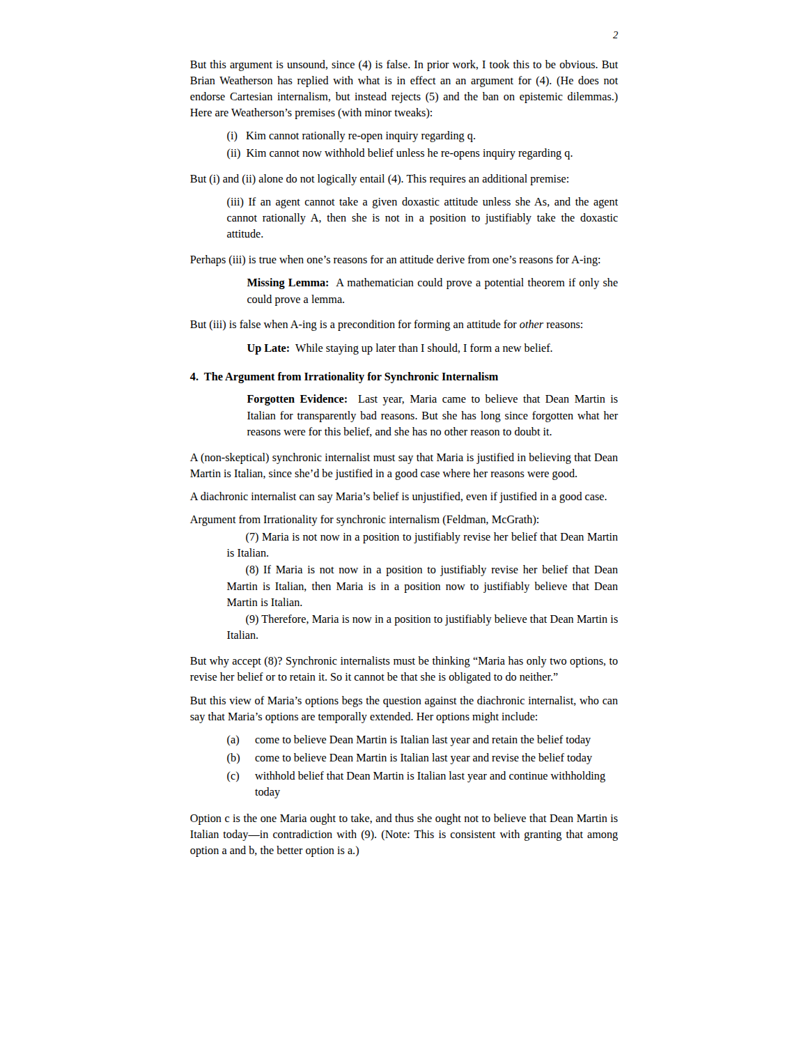2
But this argument is unsound, since (4) is false. In prior work, I took this to be obvious. But Brian Weatherson has replied with what is in effect an an argument for (4). (He does not endorse Cartesian internalism, but instead rejects (5) and the ban on epistemic dilemmas.) Here are Weatherson’s premises (with minor tweaks):
(i) Kim cannot rationally re-open inquiry regarding q.
(ii) Kim cannot now withhold belief unless he re-opens inquiry regarding q.
But (i) and (ii) alone do not logically entail (4). This requires an additional premise:
(iii) If an agent cannot take a given doxastic attitude unless she As, and the agent cannot rationally A, then she is not in a position to justifiably take the doxastic attitude.
Perhaps (iii) is true when one’s reasons for an attitude derive from one’s reasons for A-ing:
Missing Lemma: A mathematician could prove a potential theorem if only she could prove a lemma.
But (iii) is false when A-ing is a precondition for forming an attitude for other reasons:
Up Late: While staying up later than I should, I form a new belief.
4. The Argument from Irrationality for Synchronic Internalism
Forgotten Evidence: Last year, Maria came to believe that Dean Martin is Italian for transparently bad reasons. But she has long since forgotten what her reasons were for this belief, and she has no other reason to doubt it.
A (non-skeptical) synchronic internalist must say that Maria is justified in believing that Dean Martin is Italian, since she’d be justified in a good case where her reasons were good.
A diachronic internalist can say Maria’s belief is unjustified, even if justified in a good case.
Argument from Irrationality for synchronic internalism (Feldman, McGrath):
(7) Maria is not now in a position to justifiably revise her belief that Dean Martin is Italian.
(8) If Maria is not now in a position to justifiably revise her belief that Dean Martin is Italian, then Maria is in a position now to justifiably believe that Dean Martin is Italian.
(9) Therefore, Maria is now in a position to justifiably believe that Dean Martin is Italian.
But why accept (8)? Synchronic internalists must be thinking “Maria has only two options, to revise her belief or to retain it. So it cannot be that she is obligated to do neither.”
But this view of Maria’s options begs the question against the diachronic internalist, who can say that Maria’s options are temporally extended. Her options might include:
(a) come to believe Dean Martin is Italian last year and retain the belief today
(b) come to believe Dean Martin is Italian last year and revise the belief today
(c) withhold belief that Dean Martin is Italian last year and continue withholding today
Option c is the one Maria ought to take, and thus she ought not to believe that Dean Martin is Italian today—in contradiction with (9). (Note: This is consistent with granting that among option a and b, the better option is a.)